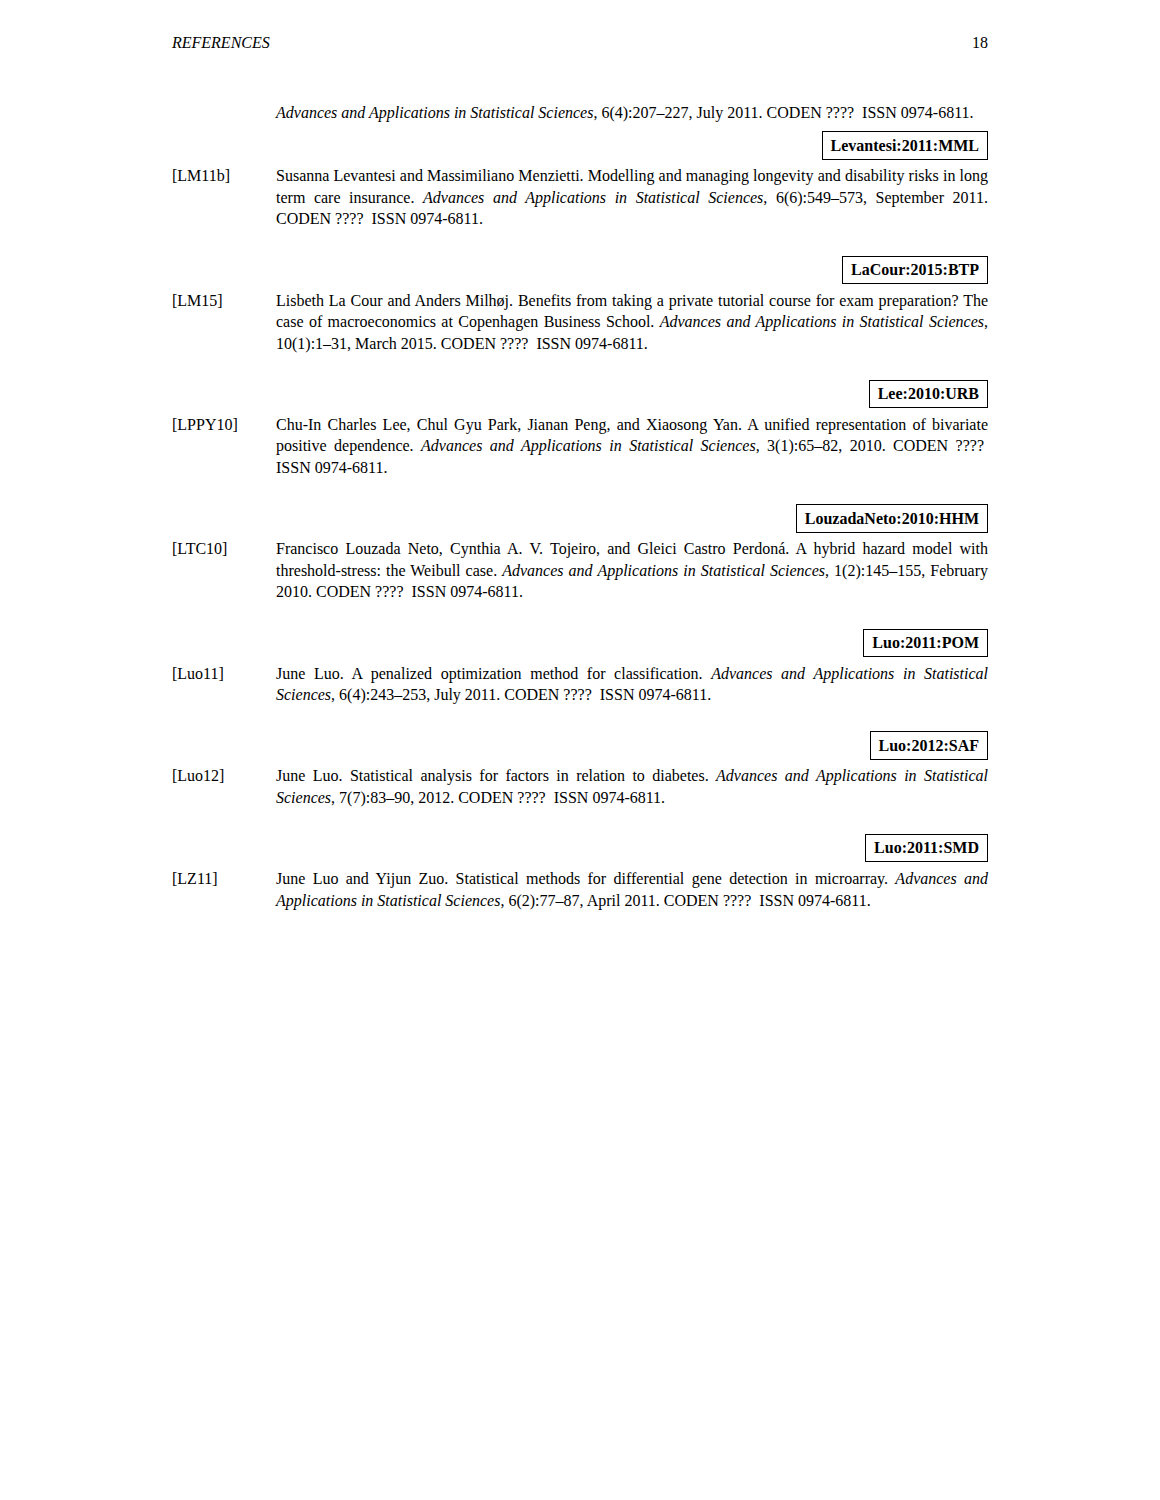REFERENCES 18
Advances and Applications in Statistical Sciences, 6(4):207–227, July 2011. CODEN ???? ISSN 0974-6811.
Levantesi:2011:MML
[LM11b]
Susanna Levantesi and Massimiliano Menzietti. Modelling and managing longevity and disability risks in long term care insurance. Advances and Applications in Statistical Sciences, 6(6):549–573, September 2011. CODEN ???? ISSN 0974-6811.
LaCour:2015:BTP
[LM15]
Lisbeth La Cour and Anders Milhøj. Benefits from taking a private tutorial course for exam preparation? The case of macroeconomics at Copenhagen Business School. Advances and Applications in Statistical Sciences, 10(1):1–31, March 2015. CODEN ???? ISSN 0974-6811.
Lee:2010:URB
[LPPY10]
Chu-In Charles Lee, Chul Gyu Park, Jianan Peng, and Xiaosong Yan. A unified representation of bivariate positive dependence. Advances and Applications in Statistical Sciences, 3(1):65–82, 2010. CODEN ???? ISSN 0974-6811.
LouzadaNeto:2010:HHM
[LTC10]
Francisco Louzada Neto, Cynthia A. V. Tojeiro, and Gleici Castro Perdoná. A hybrid hazard model with threshold-stress: the Weibull case. Advances and Applications in Statistical Sciences, 1(2):145–155, February 2010. CODEN ???? ISSN 0974-6811.
Luo:2011:POM
[Luo11]
June Luo. A penalized optimization method for classification. Advances and Applications in Statistical Sciences, 6(4):243–253, July 2011. CODEN ???? ISSN 0974-6811.
Luo:2012:SAF
[Luo12]
June Luo. Statistical analysis for factors in relation to diabetes. Advances and Applications in Statistical Sciences, 7(7):83–90, 2012. CODEN ???? ISSN 0974-6811.
Luo:2011:SMD
[LZ11]
June Luo and Yijun Zuo. Statistical methods for differential gene detection in microarray. Advances and Applications in Statistical Sciences, 6(2):77–87, April 2011. CODEN ???? ISSN 0974-6811.